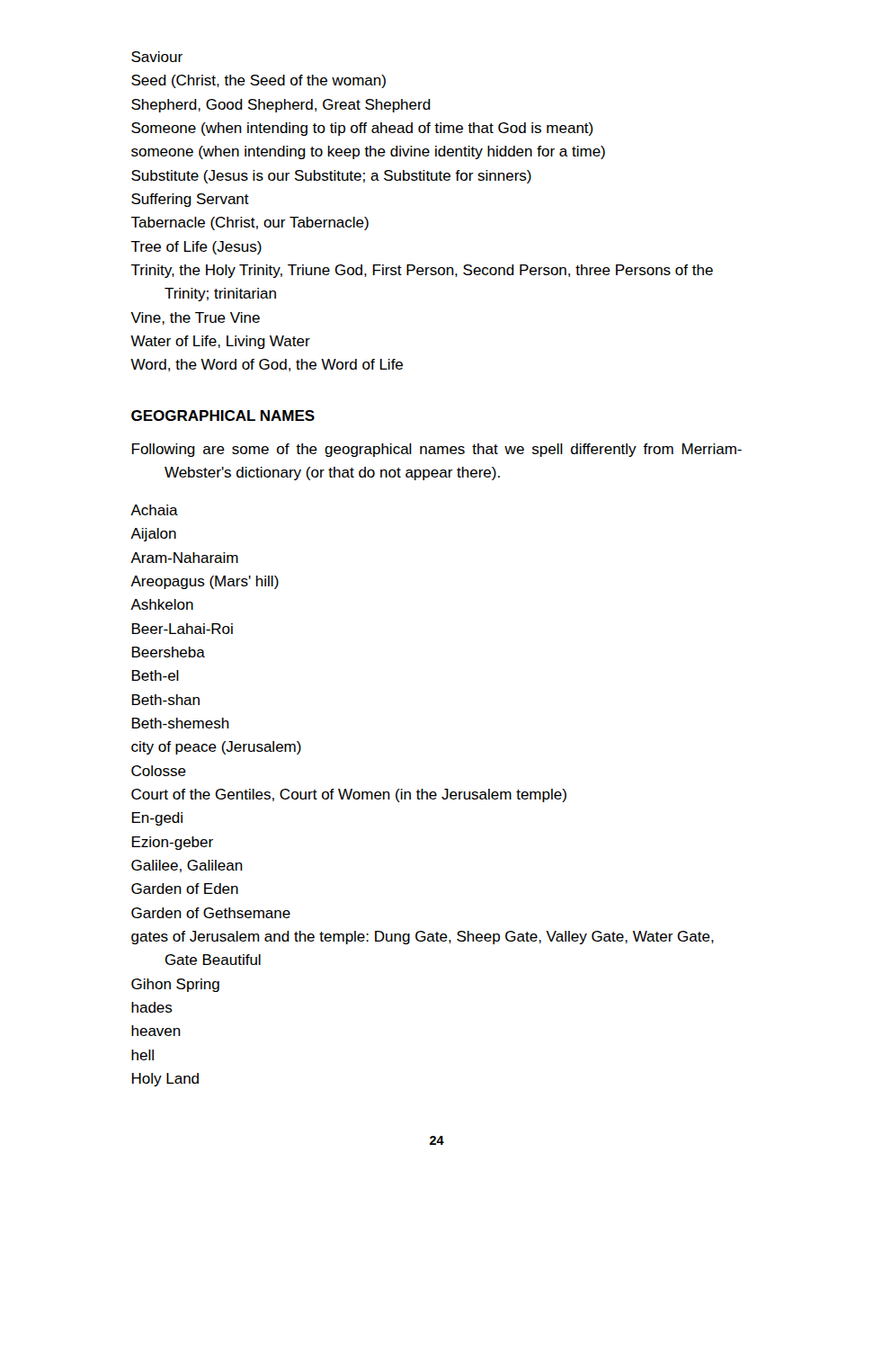Saviour
Seed (Christ, the Seed of the woman)
Shepherd, Good Shepherd, Great Shepherd
Someone (when intending to tip off ahead of time that God is meant)
someone (when intending to keep the divine identity hidden for a time)
Substitute (Jesus is our Substitute; a Substitute for sinners)
Suffering Servant
Tabernacle (Christ, our Tabernacle)
Tree of Life (Jesus)
Trinity, the Holy Trinity, Triune God, First Person, Second Person, three Persons of the Trinity; trinitarian
Vine, the True Vine
Water of Life, Living Water
Word, the Word of God, the Word of Life
Geographical Names
Following are some of the geographical names that we spell differently from Merriam-Webster's dictionary (or that do not appear there).
Achaia
Aijalon
Aram-Naharaim
Areopagus (Mars' hill)
Ashkelon
Beer-Lahai-Roi
Beersheba
Beth-el
Beth-shan
Beth-shemesh
city of peace (Jerusalem)
Colosse
Court of the Gentiles, Court of Women (in the Jerusalem temple)
En-gedi
Ezion-geber
Galilee, Galilean
Garden of Eden
Garden of Gethsemane
gates of Jerusalem and the temple: Dung Gate, Sheep Gate, Valley Gate, Water Gate, Gate Beautiful
Gihon Spring
hades
heaven
hell
Holy Land
24